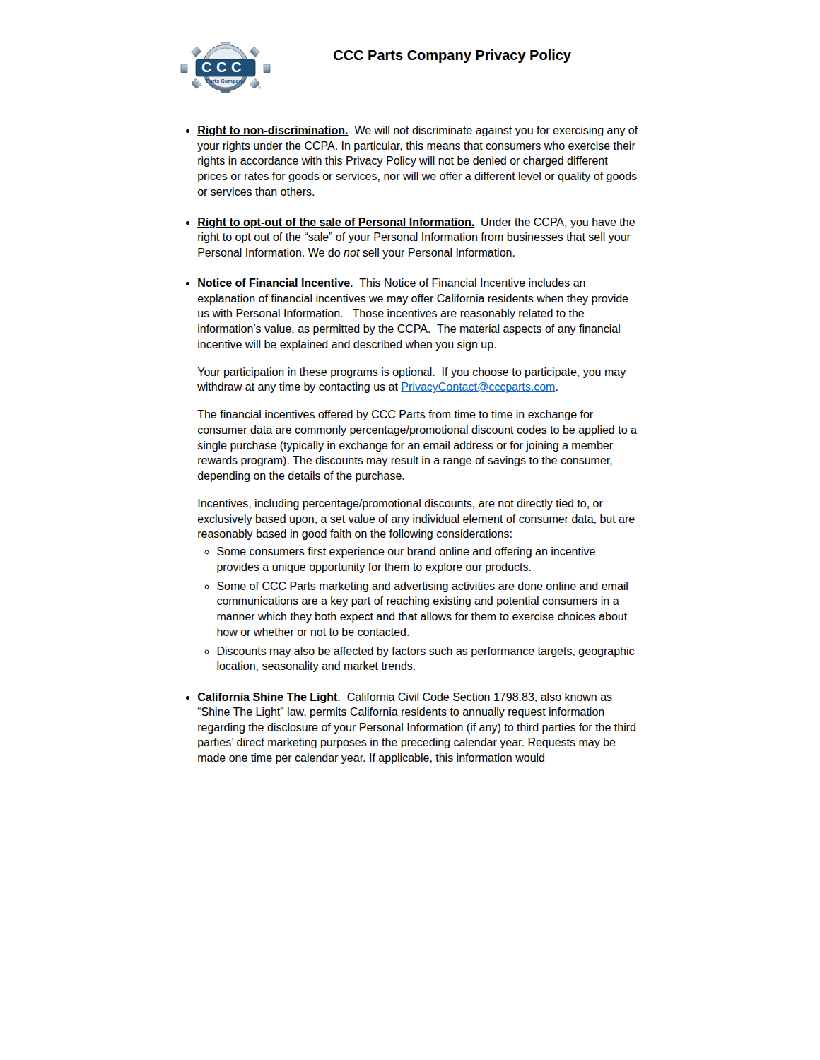CCC Parts Company logo C C C Parts Company ®
CCC Parts Company Privacy Policy
Right to non-discrimination. We will not discriminate against you for exercising any of your rights under the CCPA. In particular, this means that consumers who exercise their rights in accordance with this Privacy Policy will not be denied or charged different prices or rates for goods or services, nor will we offer a different level or quality of goods or services than others.
Right to opt-out of the sale of Personal Information. Under the CCPA, you have the right to opt out of the “sale” of your Personal Information from businesses that sell your Personal Information. We do not sell your Personal Information.
Notice of Financial Incentive. This Notice of Financial Incentive includes an explanation of financial incentives we may offer California residents when they provide us with Personal Information. Those incentives are reasonably related to the information’s value, as permitted by the CCPA. The material aspects of any financial incentive will be explained and described when you sign up.
Your participation in these programs is optional. If you choose to participate, you may withdraw at any time by contacting us at PrivacyContact@cccparts.com.
The financial incentives offered by CCC Parts from time to time in exchange for consumer data are commonly percentage/promotional discount codes to be applied to a single purchase (typically in exchange for an email address or for joining a member rewards program). The discounts may result in a range of savings to the consumer, depending on the details of the purchase.
Incentives, including percentage/promotional discounts, are not directly tied to, or exclusively based upon, a set value of any individual element of consumer data, but are reasonably based in good faith on the following considerations:
Some consumers first experience our brand online and offering an incentive provides a unique opportunity for them to explore our products.
Some of CCC Parts marketing and advertising activities are done online and email communications are a key part of reaching existing and potential consumers in a manner which they both expect and that allows for them to exercise choices about how or whether or not to be contacted.
Discounts may also be affected by factors such as performance targets, geographic location, seasonality and market trends.
California Shine The Light. California Civil Code Section 1798.83, also known as “Shine The Light” law, permits California residents to annually request information regarding the disclosure of your Personal Information (if any) to third parties for the third parties’ direct marketing purposes in the preceding calendar year. Requests may be made one time per calendar year. If applicable, this information would